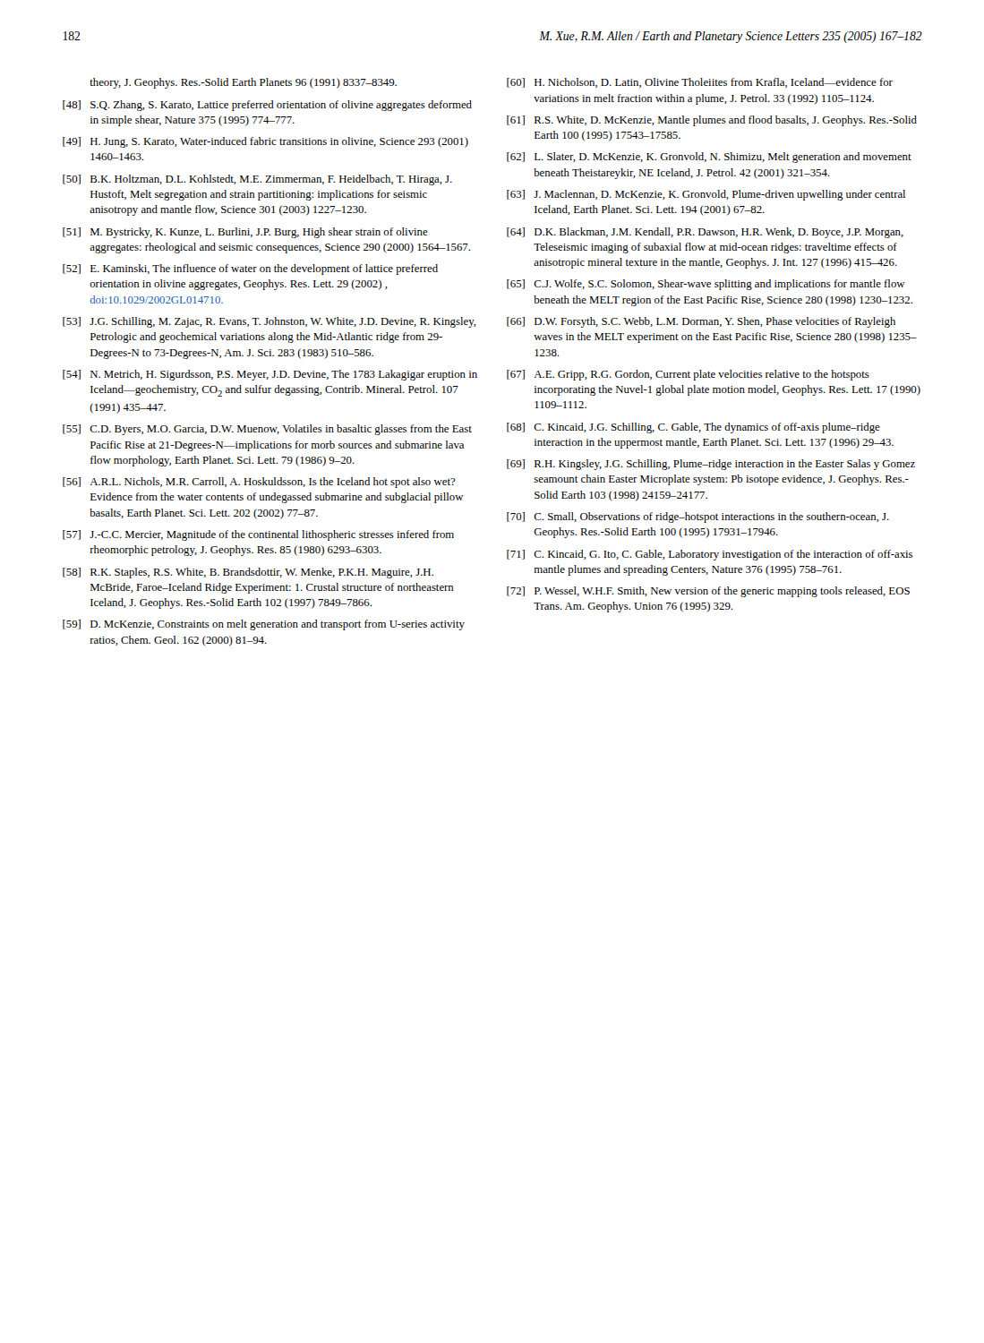182 M. Xue, R.M. Allen / Earth and Planetary Science Letters 235 (2005) 167–182
theory, J. Geophys. Res.-Solid Earth Planets 96 (1991) 8337–8349.
[48] S.Q. Zhang, S. Karato, Lattice preferred orientation of olivine aggregates deformed in simple shear, Nature 375 (1995) 774–777.
[49] H. Jung, S. Karato, Water-induced fabric transitions in olivine, Science 293 (2001) 1460–1463.
[50] B.K. Holtzman, D.L. Kohlstedt, M.E. Zimmerman, F. Heidelbach, T. Hiraga, J. Hustoft, Melt segregation and strain partitioning: implications for seismic anisotropy and mantle flow, Science 301 (2003) 1227–1230.
[51] M. Bystricky, K. Kunze, L. Burlini, J.P. Burg, High shear strain of olivine aggregates: rheological and seismic consequences, Science 290 (2000) 1564–1567.
[52] E. Kaminski, The influence of water on the development of lattice preferred orientation in olivine aggregates, Geophys. Res. Lett. 29 (2002) , doi:10.1029/2002GL014710.
[53] J.G. Schilling, M. Zajac, R. Evans, T. Johnston, W. White, J.D. Devine, R. Kingsley, Petrologic and geochemical variations along the Mid-Atlantic ridge from 29-Degrees-N to 73-Degrees-N, Am. J. Sci. 283 (1983) 510–586.
[54] N. Metrich, H. Sigurdsson, P.S. Meyer, J.D. Devine, The 1783 Lakagigar eruption in Iceland—geochemistry, CO2 and sulfur degassing, Contrib. Mineral. Petrol. 107 (1991) 435–447.
[55] C.D. Byers, M.O. Garcia, D.W. Muenow, Volatiles in basaltic glasses from the East Pacific Rise at 21-Degrees-N—implications for morb sources and submarine lava flow morphology, Earth Planet. Sci. Lett. 79 (1986) 9–20.
[56] A.R.L. Nichols, M.R. Carroll, A. Hoskuldsson, Is the Iceland hot spot also wet? Evidence from the water contents of undegassed submarine and subglacial pillow basalts, Earth Planet. Sci. Lett. 202 (2002) 77–87.
[57] J.-C.C. Mercier, Magnitude of the continental lithospheric stresses infered from rheomorphic petrology, J. Geophys. Res. 85 (1980) 6293–6303.
[58] R.K. Staples, R.S. White, B. Brandsdottir, W. Menke, P.K.H. Maguire, J.H. McBride, Faroe–Iceland Ridge Experiment: 1. Crustal structure of northeastern Iceland, J. Geophys. Res.-Solid Earth 102 (1997) 7849–7866.
[59] D. McKenzie, Constraints on melt generation and transport from U-series activity ratios, Chem. Geol. 162 (2000) 81–94.
[60] H. Nicholson, D. Latin, Olivine Tholeiites from Krafla, Iceland—evidence for variations in melt fraction within a plume, J. Petrol. 33 (1992) 1105–1124.
[61] R.S. White, D. McKenzie, Mantle plumes and flood basalts, J. Geophys. Res.-Solid Earth 100 (1995) 17543–17585.
[62] L. Slater, D. McKenzie, K. Gronvold, N. Shimizu, Melt generation and movement beneath Theistareykir, NE Iceland, J. Petrol. 42 (2001) 321–354.
[63] J. Maclennan, D. McKenzie, K. Gronvold, Plume-driven upwelling under central Iceland, Earth Planet. Sci. Lett. 194 (2001) 67–82.
[64] D.K. Blackman, J.M. Kendall, P.R. Dawson, H.R. Wenk, D. Boyce, J.P. Morgan, Teleseismic imaging of subaxial flow at mid-ocean ridges: traveltime effects of anisotropic mineral texture in the mantle, Geophys. J. Int. 127 (1996) 415–426.
[65] C.J. Wolfe, S.C. Solomon, Shear-wave splitting and implications for mantle flow beneath the MELT region of the East Pacific Rise, Science 280 (1998) 1230–1232.
[66] D.W. Forsyth, S.C. Webb, L.M. Dorman, Y. Shen, Phase velocities of Rayleigh waves in the MELT experiment on the East Pacific Rise, Science 280 (1998) 1235–1238.
[67] A.E. Gripp, R.G. Gordon, Current plate velocities relative to the hotspots incorporating the Nuvel-1 global plate motion model, Geophys. Res. Lett. 17 (1990) 1109–1112.
[68] C. Kincaid, J.G. Schilling, C. Gable, The dynamics of off-axis plume–ridge interaction in the uppermost mantle, Earth Planet. Sci. Lett. 137 (1996) 29–43.
[69] R.H. Kingsley, J.G. Schilling, Plume–ridge interaction in the Easter Salas y Gomez seamount chain Easter Microplate system: Pb isotope evidence, J. Geophys. Res.-Solid Earth 103 (1998) 24159–24177.
[70] C. Small, Observations of ridge–hotspot interactions in the southern-ocean, J. Geophys. Res.-Solid Earth 100 (1995) 17931–17946.
[71] C. Kincaid, G. Ito, C. Gable, Laboratory investigation of the interaction of off-axis mantle plumes and spreading Centers, Nature 376 (1995) 758–761.
[72] P. Wessel, W.H.F. Smith, New version of the generic mapping tools released, EOS Trans. Am. Geophys. Union 76 (1995) 329.